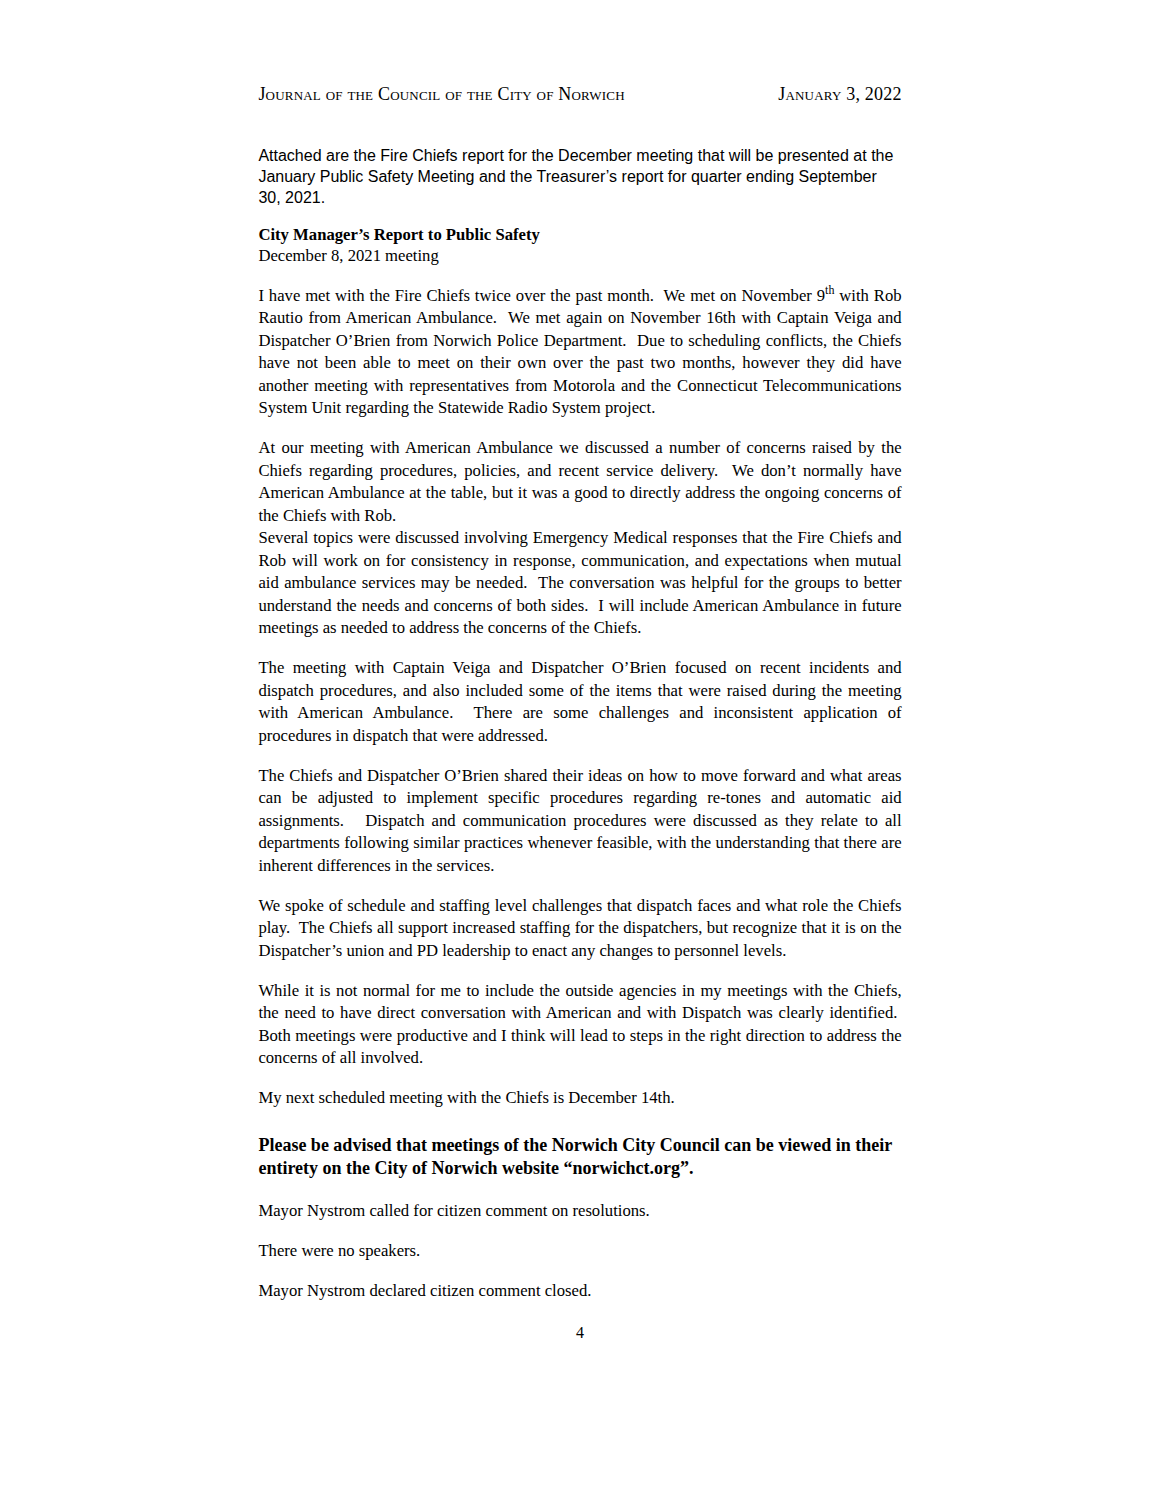Journal of the Council of the City of Norwich January 3, 2022
Attached are the Fire Chiefs report for the December meeting that will be presented at the January Public Safety Meeting and the Treasurer’s report for quarter ending September 30, 2021.
City Manager’s Report to Public Safety
December 8, 2021 meeting
I have met with the Fire Chiefs twice over the past month. We met on November 9th with Rob Rautio from American Ambulance. We met again on November 16th with Captain Veiga and Dispatcher O’Brien from Norwich Police Department. Due to scheduling conflicts, the Chiefs have not been able to meet on their own over the past two months, however they did have another meeting with representatives from Motorola and the Connecticut Telecommunications System Unit regarding the Statewide Radio System project.
At our meeting with American Ambulance we discussed a number of concerns raised by the Chiefs regarding procedures, policies, and recent service delivery. We don’t normally have American Ambulance at the table, but it was a good to directly address the ongoing concerns of the Chiefs with Rob.
Several topics were discussed involving Emergency Medical responses that the Fire Chiefs and Rob will work on for consistency in response, communication, and expectations when mutual aid ambulance services may be needed. The conversation was helpful for the groups to better understand the needs and concerns of both sides. I will include American Ambulance in future meetings as needed to address the concerns of the Chiefs.
The meeting with Captain Veiga and Dispatcher O’Brien focused on recent incidents and dispatch procedures, and also included some of the items that were raised during the meeting with American Ambulance. There are some challenges and inconsistent application of procedures in dispatch that were addressed.
The Chiefs and Dispatcher O’Brien shared their ideas on how to move forward and what areas can be adjusted to implement specific procedures regarding re-tones and automatic aid assignments. Dispatch and communication procedures were discussed as they relate to all departments following similar practices whenever feasible, with the understanding that there are inherent differences in the services.
We spoke of schedule and staffing level challenges that dispatch faces and what role the Chiefs play. The Chiefs all support increased staffing for the dispatchers, but recognize that it is on the Dispatcher’s union and PD leadership to enact any changes to personnel levels.
While it is not normal for me to include the outside agencies in my meetings with the Chiefs, the need to have direct conversation with American and with Dispatch was clearly identified. Both meetings were productive and I think will lead to steps in the right direction to address the concerns of all involved.
My next scheduled meeting with the Chiefs is December 14th.
Please be advised that meetings of the Norwich City Council can be viewed in their entirety on the City of Norwich website “norwichct.org”.
Mayor Nystrom called for citizen comment on resolutions.
There were no speakers.
Mayor Nystrom declared citizen comment closed.
4